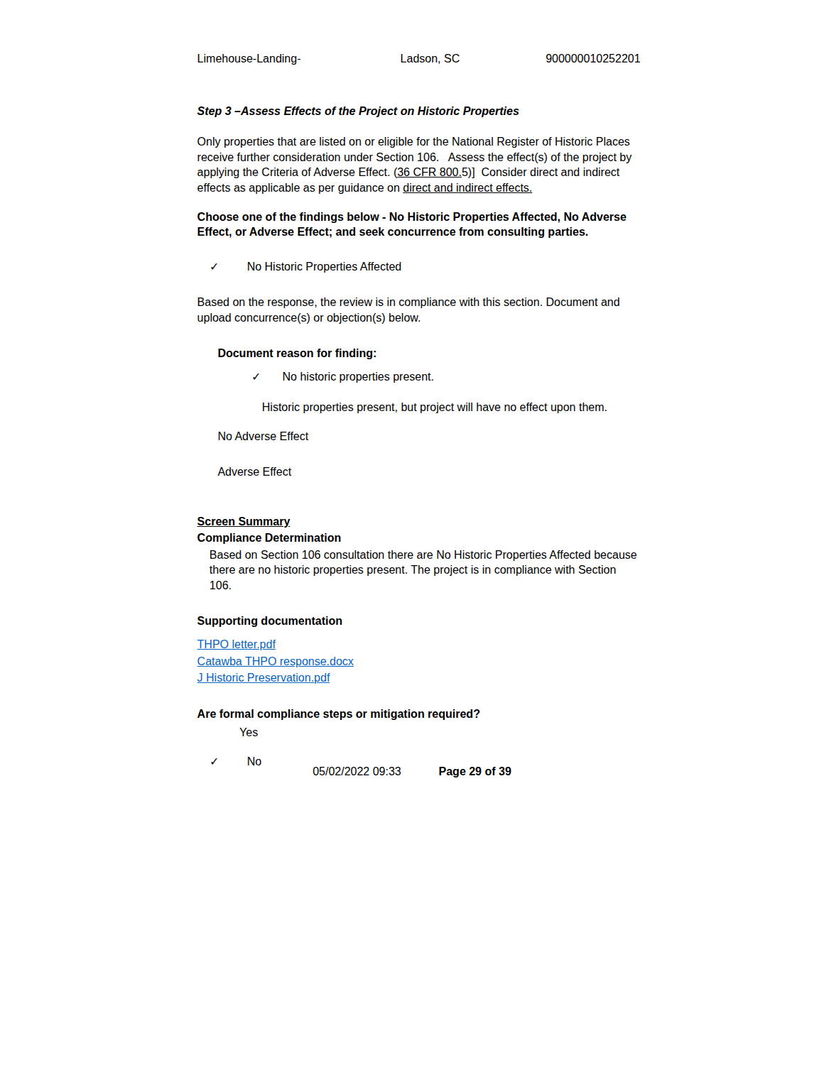Limehouse-Landing-
Ladson, SC
900000010252201
Step 3 –Assess Effects of the Project on Historic Properties
Only properties that are listed on or eligible for the National Register of Historic Places receive further consideration under Section 106. Assess the effect(s) of the project by applying the Criteria of Adverse Effect. (36 CFR 800. 5)] Consider direct and indirect effects as applicable as per guidance on direct and indirect effects.
Choose one of the findings below - No Historic Properties Affected, No Adverse Effect, or Adverse Effect; and seek concurrence from consulting parties.
✓
No Historic Properties Affected
Based on the response, the review is in compliance with this section. Document and upload concurrence(s) or objection(s) below.
Document reason for finding:
✓
No historic properties present.
Historic properties present, but project will have no effect upon them.
No Adverse Effect
Adverse Effect
Screen Summary
Compliance Determination
Based on Section 106 consultation there are No Historic Properties Affected because there are no historic properties present. The project is in compliance with Section 106.
Supporting documentation
THPO letter.pdf Catawba THPO response.docx J Historic Preservation.pdf
Are formal compliance steps or mitigation required?
Yes
✓
No
05/02/2022 09:33 Page 29 of 39